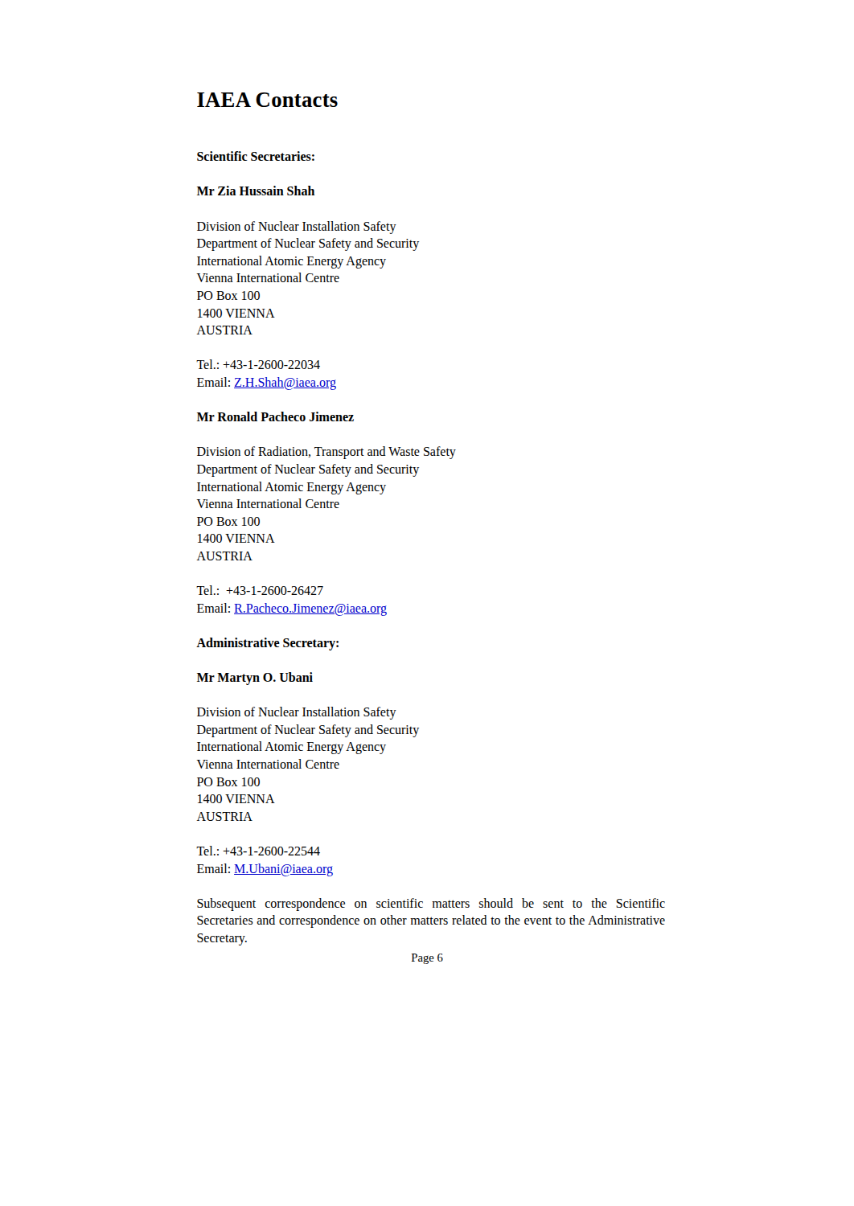IAEA Contacts
Scientific Secretaries:
Mr Zia Hussain Shah
Division of Nuclear Installation Safety
Department of Nuclear Safety and Security
International Atomic Energy Agency
Vienna International Centre
PO Box 100
1400 VIENNA
AUSTRIA
Tel.: +43-1-2600-22034
Email: Z.H.Shah@iaea.org
Mr Ronald Pacheco Jimenez
Division of Radiation, Transport and Waste Safety
Department of Nuclear Safety and Security
International Atomic Energy Agency
Vienna International Centre
PO Box 100
1400 VIENNA
AUSTRIA
Tel.: +43-1-2600-26427
Email: R.Pacheco.Jimenez@iaea.org
Administrative Secretary:
Mr Martyn O. Ubani
Division of Nuclear Installation Safety
Department of Nuclear Safety and Security
International Atomic Energy Agency
Vienna International Centre
PO Box 100
1400 VIENNA
AUSTRIA
Tel.: +43-1-2600-22544
Email: M.Ubani@iaea.org
Subsequent correspondence on scientific matters should be sent to the Scientific Secretaries and correspondence on other matters related to the event to the Administrative Secretary.
Page 6